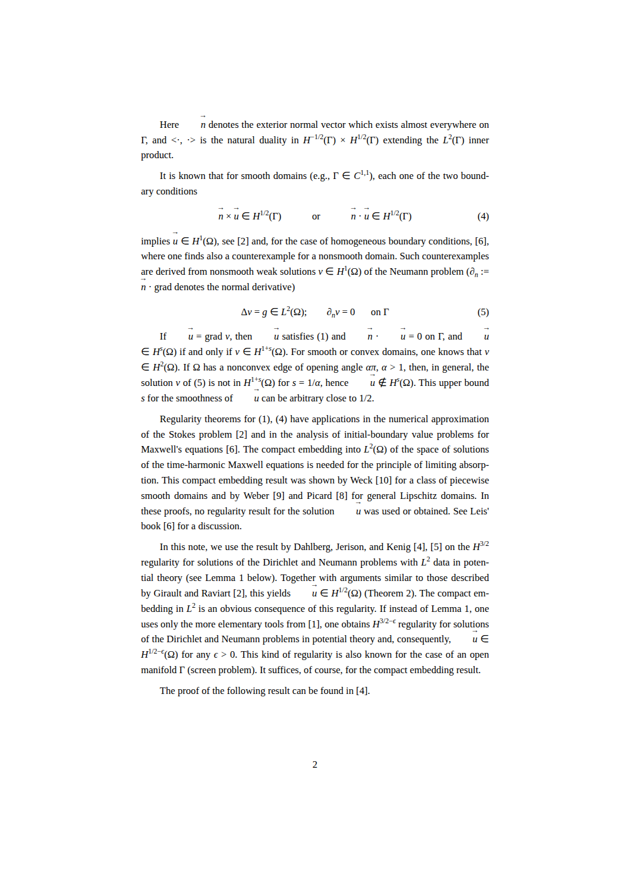Here →n denotes the exterior normal vector which exists almost everywhere on Γ, and <·, ·> is the natural duality in H−1/2(Γ) × H1/2(Γ) extending the L2(Γ) inner product.
It is known that for smooth domains (e.g., Γ ∈ C1,1), each one of the two boundary conditions
→n × →u ∈ H1/2(Γ) or →n · →u ∈ H1/2(Γ) (4)
implies →u ∈ H1(Ω), see [2] and, for the case of homogeneous boundary conditions, [6], where one finds also a counterexample for a nonsmooth domain. Such counterexamples are derived from nonsmooth weak solutions v ∈ H1(Ω) of the Neumann problem (∂n := →n · grad denotes the normal derivative)
Δv = g ∈ L2(Ω); ∂nv = 0 on Γ (5)
If →u = grad v, then →u satisfies (1) and →n · →u = 0 on Γ, and →u ∈ Hs(Ω) if and only if v ∈ H1+s(Ω). For smooth or convex domains, one knows that v ∈ H2(Ω). If Ω has a nonconvex edge of opening angle απ, α > 1, then, in general, the solution v of (5) is not in H1+s(Ω) for s = 1/α, hence →u ∉ Hs(Ω). This upper bound s for the smoothness of →u can be arbitrary close to 1/2.
Regularity theorems for (1), (4) have applications in the numerical approximation of the Stokes problem [2] and in the analysis of initial-boundary value problems for Maxwell's equations [6]. The compact embedding into L2(Ω) of the space of solutions of the time-harmonic Maxwell equations is needed for the principle of limiting absorption. This compact embedding result was shown by Weck [10] for a class of piecewise smooth domains and by Weber [9] and Picard [8] for general Lipschitz domains. In these proofs, no regularity result for the solution →u was used or obtained. See Leis' book [6] for a discussion.
In this note, we use the result by Dahlberg, Jerison, and Kenig [4], [5] on the H3/2 regularity for solutions of the Dirichlet and Neumann problems with L2 data in potential theory (see Lemma 1 below). Together with arguments similar to those described by Girault and Raviart [2], this yields →u ∈ H1/2(Ω) (Theorem 2). The compact embedding in L2 is an obvious consequence of this regularity. If instead of Lemma 1, one uses only the more elementary tools from [1], one obtains H3/2−ϵ regularity for solutions of the Dirichlet and Neumann problems in potential theory and, consequently, →u ∈ H1/2−ϵ(Ω) for any ϵ > 0. This kind of regularity is also known for the case of an open manifold Γ (screen problem). It suffices, of course, for the compact embedding result.
The proof of the following result can be found in [4].
2